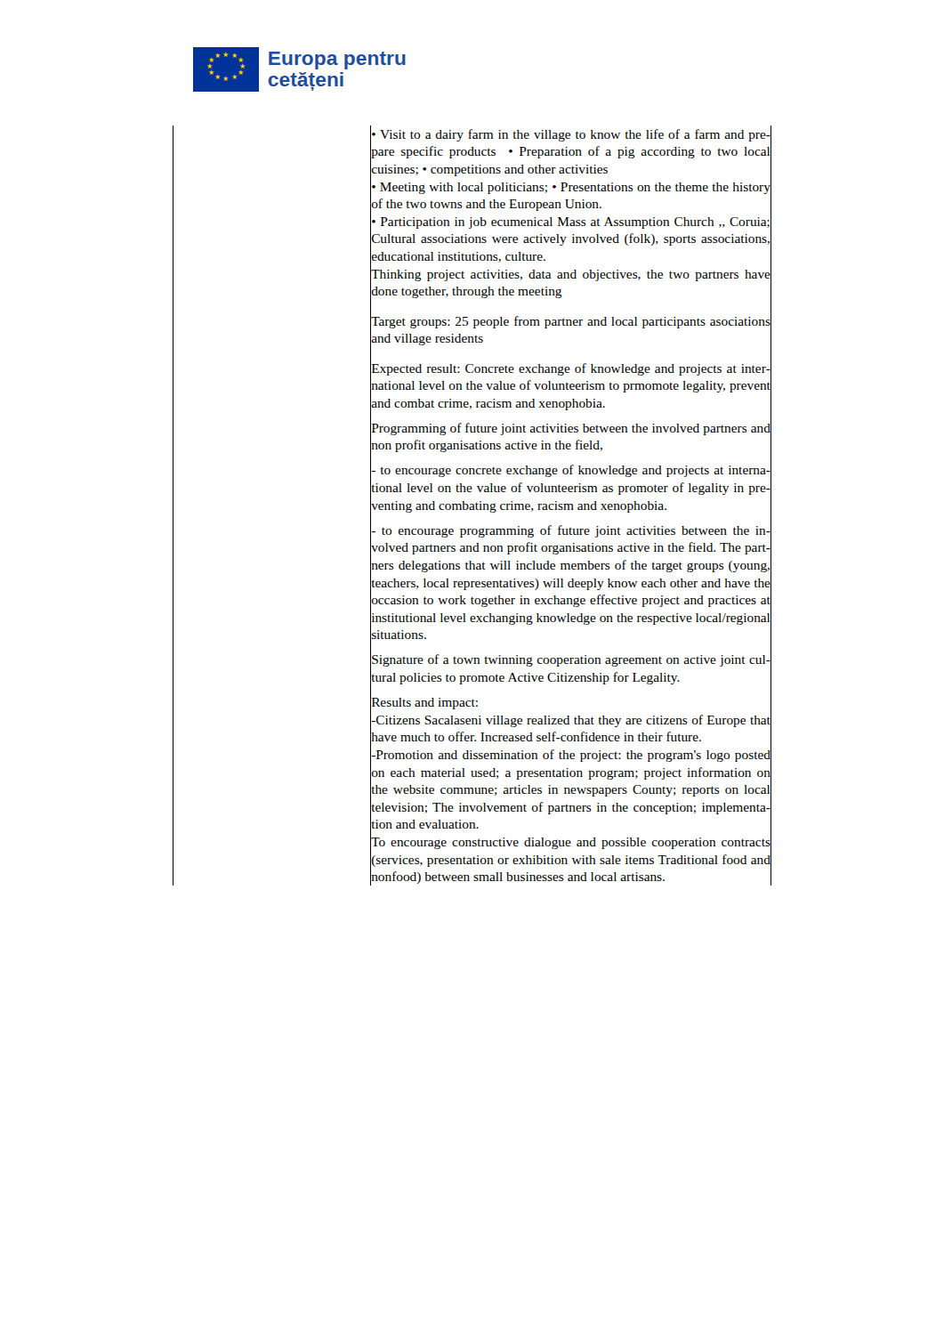★ ★ ★ ★ ★ ★ ★ ★ ★ ★ ★ ★
Europa pentru cetățeni
| | • Visit to a dairy farm in the village to know the life of a farm and prepare specific products • Preparation of a pig according to two local cuisines; • competitions and other activities • Meeting with local politicians; • Presentations on the theme the history of the two towns and the European Union. • Participation in job ecumenical Mass at Assumption Church ,, Coruia; Cultural associations were actively involved (folk), sports associations, educational institutions, culture. Thinking project activities, data and objectives, the two partners have done together, through the meeting Target groups: 25 people from partner and local participants asociations and village residents Expected result: Concrete exchange of knowledge and projects at international level on the value of volunteerism to prmomote legality, prevent and combat crime, racism and xenophobia. Programming of future joint activities between the involved partners and non profit organisations active in the field, - to encourage concrete exchange of knowledge and projects at international level on the value of volunteerism as promoter of legality in preventing and combating crime, racism and xenophobia. - to encourage programming of future joint activities between the involved partners and non profit organisations active in the field. The partners delegations that will include members of the target groups (young, teachers, local representatives) will deeply know each other and have the occasion to work together in exchange effective project and practices at institutional level exchanging knowledge on the respective local/regional situations. Signature of a town twinning cooperation agreement on active joint cultural policies to promote Active Citizenship for Legality. Results and impact: -Citizens Sacalaseni village realized that they are citizens of Europe that have much to offer. Increased self-confidence in their future. -Promotion and dissemination of the project: the program's logo posted on each material used; a presentation program; project information on the website commune; articles in newspapers County; reports on local television; The involvement of partners in the conception; implementation and evaluation. To encourage constructive dialogue and possible cooperation contracts (services, presentation or exhibition with sale items Traditional food and nonfood) between small businesses and local artisans. |